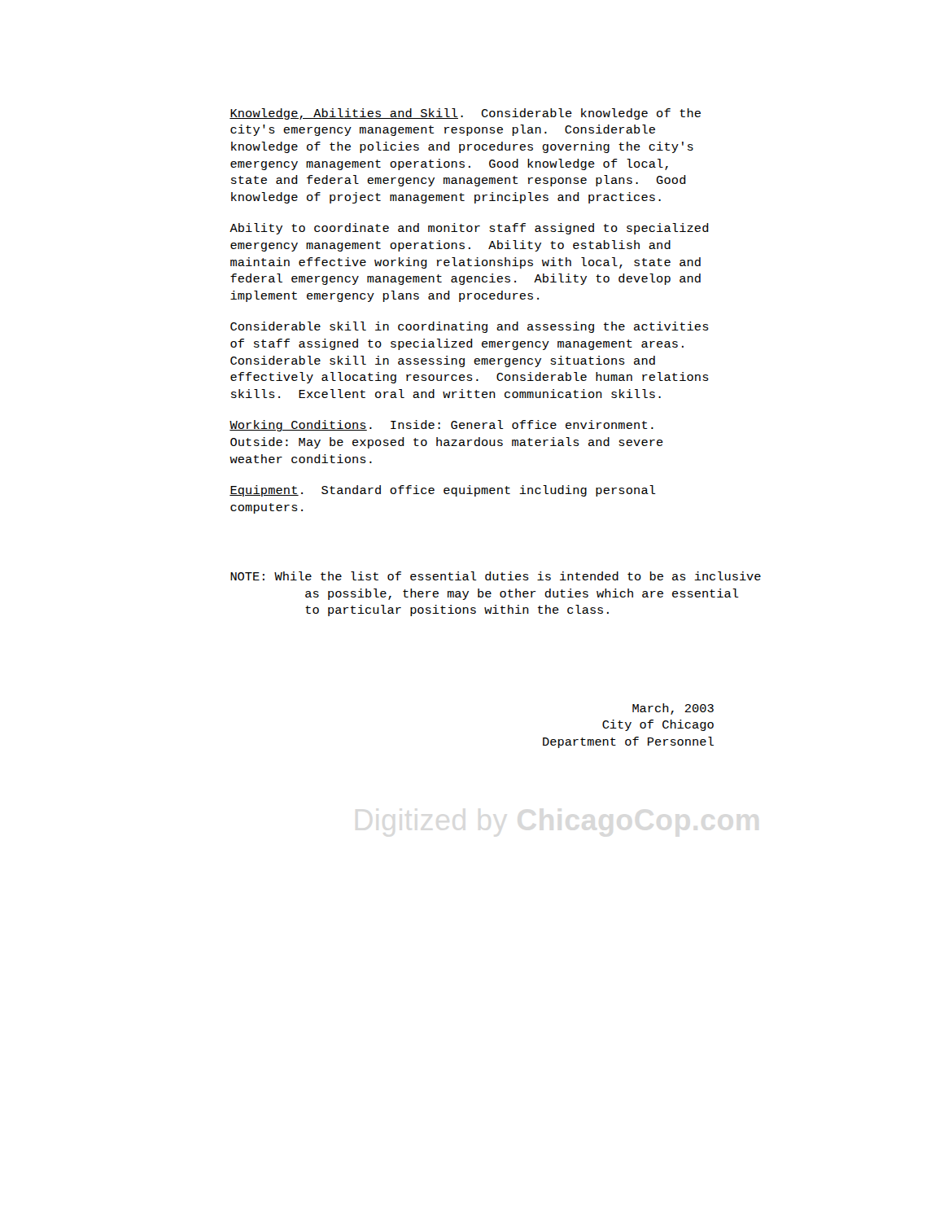Knowledge, Abilities and Skill. Considerable knowledge of the city's emergency management response plan. Considerable knowledge of the policies and procedures governing the city's emergency management operations. Good knowledge of local, state and federal emergency management response plans. Good knowledge of project management principles and practices.
Ability to coordinate and monitor staff assigned to specialized emergency management operations. Ability to establish and maintain effective working relationships with local, state and federal emergency management agencies. Ability to develop and implement emergency plans and procedures.
Considerable skill in coordinating and assessing the activities of staff assigned to specialized emergency management areas. Considerable skill in assessing emergency situations and effectively allocating resources. Considerable human relations skills. Excellent oral and written communication skills.
Working Conditions. Inside: General office environment. Outside: May be exposed to hazardous materials and severe weather conditions.
Equipment. Standard office equipment including personal computers.
NOTE: While the list of essential duties is intended to be as inclusive as possible, there may be other duties which are essential to particular positions within the class.
March, 2003
City of Chicago
Department of Personnel
Digitized by ChicagoCop.com